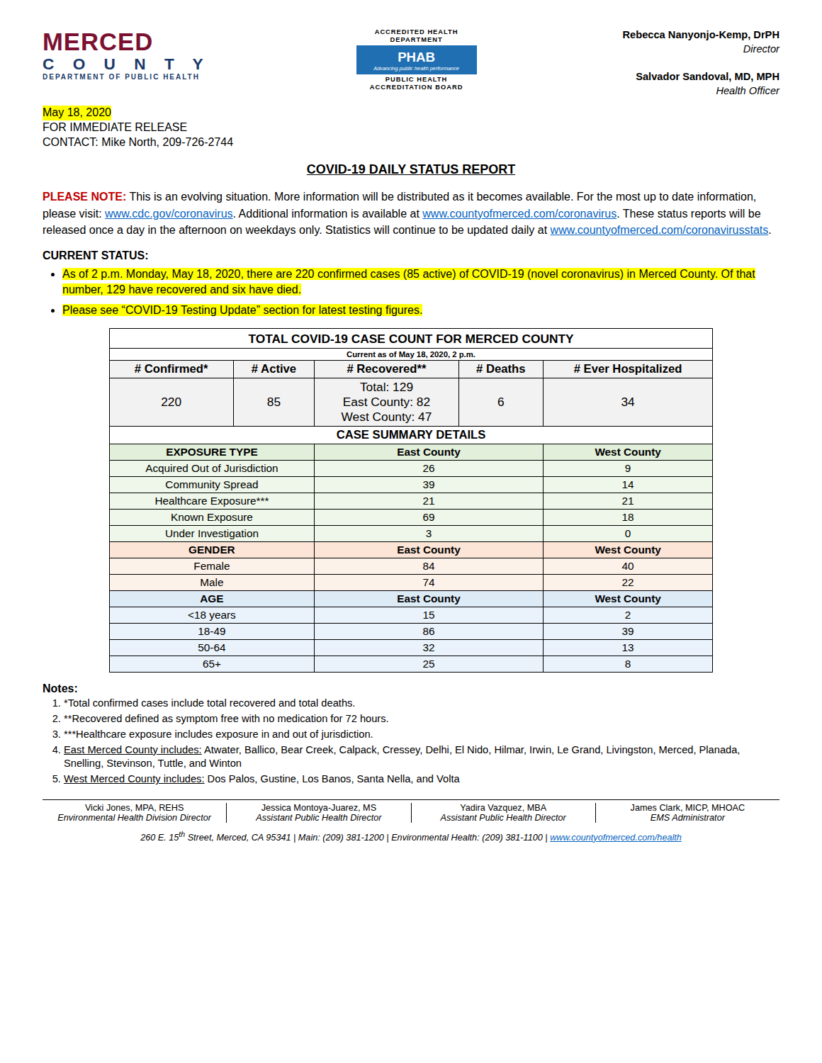MERCED
C O U N T Y
DEPARTMENT OF PUBLIC HEALTH
ACCREDITED HEALTH DEPARTMENT
PHABAdvancing public health performance
PUBLIC HEALTH ACCREDITATION BOARD
Rebecca Nanyonjo-Kemp, DrPH
Director
Salvador Sandoval, MD, MPH
Health Officer
May 18, 2020
FOR IMMEDIATE RELEASE
CONTACT: Mike North, 209-726-2744
COVID-19 DAILY STATUS REPORT
PLEASE NOTE: This is an evolving situation. More information will be distributed as it becomes available. For the most up to date information, please visit: www.cdc.gov/coronavirus. Additional information is available at www.countyofmerced.com/coronavirus. These status reports will be released once a day in the afternoon on weekdays only. Statistics will continue to be updated daily at www.countyofmerced.com/coronavirusstats.
CURRENT STATUS:
As of 2 p.m. Monday, May 18, 2020, there are 220 confirmed cases (85 active) of COVID-19 (novel coronavirus) in Merced County. Of that number, 129 have recovered and six have died.
Please see “COVID-19 Testing Update” section for latest testing figures.
| TOTAL COVID-19 CASE COUNT FOR MERCED COUNTY |
| Current as of May 18, 2020, 2 p.m. |
| # Confirmed* | # Active | # Recovered** | # Deaths | # Ever Hospitalized |
| 220 | 85 | Total: 129 East County: 82 West County: 47 | 6 | 34 |
| CASE SUMMARY DETAILS |
| EXPOSURE TYPE | East County | West County |
| Acquired Out of Jurisdiction | 26 | 9 |
| Community Spread | 39 | 14 |
| Healthcare Exposure*** | 21 | 21 |
| Known Exposure | 69 | 18 |
| Under Investigation | 3 | 0 |
| GENDER | East County | West County |
| Female | 84 | 40 |
| Male | 74 | 22 |
| AGE | East County | West County |
| <18 years | 15 | 2 |
| 18-49 | 86 | 39 |
| 50-64 | 32 | 13 |
| 65+ | 25 | 8 |
Notes:
*Total confirmed cases include total recovered and total deaths.
**Recovered defined as symptom free with no medication for 72 hours.
***Healthcare exposure includes exposure in and out of jurisdiction.
East Merced County includes: Atwater, Ballico, Bear Creek, Calpack, Cressey, Delhi, El Nido, Hilmar, Irwin, Le Grand, Livingston, Merced, Planada, Snelling, Stevinson, Tuttle, and Winton
West Merced County includes: Dos Palos, Gustine, Los Banos, Santa Nella, and Volta
Vicki Jones, MPA, REHS Environmental Health Division Director
Jessica Montoya-Juarez, MS Assistant Public Health Director
Yadira Vazquez, MBA Assistant Public Health Director
James Clark, MICP, MHOAC EMS Administrator
260 E. 15th Street, Merced, CA 95341 | Main: (209) 381-1200 | Environmental Health: (209) 381-1100 | www.countyofmerced.com/health